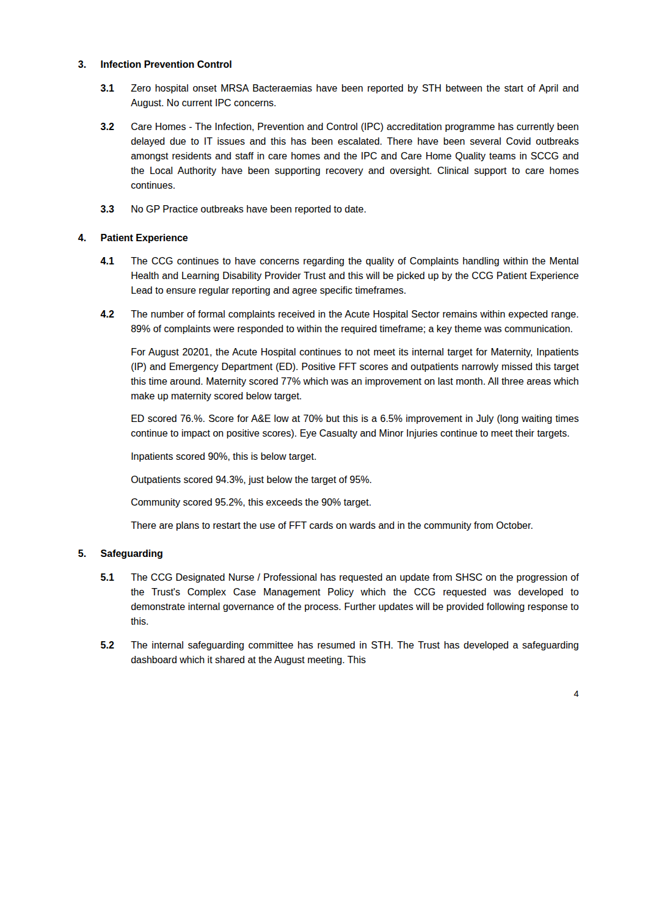Infection Prevention Control
Zero hospital onset MRSA Bacteraemias have been reported by STH between the start of April and August. No current IPC concerns.
Care Homes - The Infection, Prevention and Control (IPC) accreditation programme has currently been delayed due to IT issues and this has been escalated. There have been several Covid outbreaks amongst residents and staff in care homes and the IPC and Care Home Quality teams in SCCG and the Local Authority have been supporting recovery and oversight. Clinical support to care homes continues.
No GP Practice outbreaks have been reported to date.
Patient Experience
The CCG continues to have concerns regarding the quality of Complaints handling within the Mental Health and Learning Disability Provider Trust and this will be picked up by the CCG Patient Experience Lead to ensure regular reporting and agree specific timeframes.
The number of formal complaints received in the Acute Hospital Sector remains within expected range. 89% of complaints were responded to within the required timeframe; a key theme was communication.
For August 20201, the Acute Hospital continues to not meet its internal target for Maternity, Inpatients (IP) and Emergency Department (ED). Positive FFT scores and outpatients narrowly missed this target this time around. Maternity scored 77% which was an improvement on last month. All three areas which make up maternity scored below target.
ED scored 76.%. Score for A&E low at 70% but this is a 6.5% improvement in July (long waiting times continue to impact on positive scores). Eye Casualty and Minor Injuries continue to meet their targets.
Inpatients scored 90%, this is below target.
Outpatients scored 94.3%, just below the target of 95%.
Community scored 95.2%, this exceeds the 90% target.
There are plans to restart the use of FFT cards on wards and in the community from October.
Safeguarding
The CCG Designated Nurse / Professional has requested an update from SHSC on the progression of the Trust's Complex Case Management Policy which the CCG requested was developed to demonstrate internal governance of the process. Further updates will be provided following response to this.
The internal safeguarding committee has resumed in STH. The Trust has developed a safeguarding dashboard which it shared at the August meeting. This
4